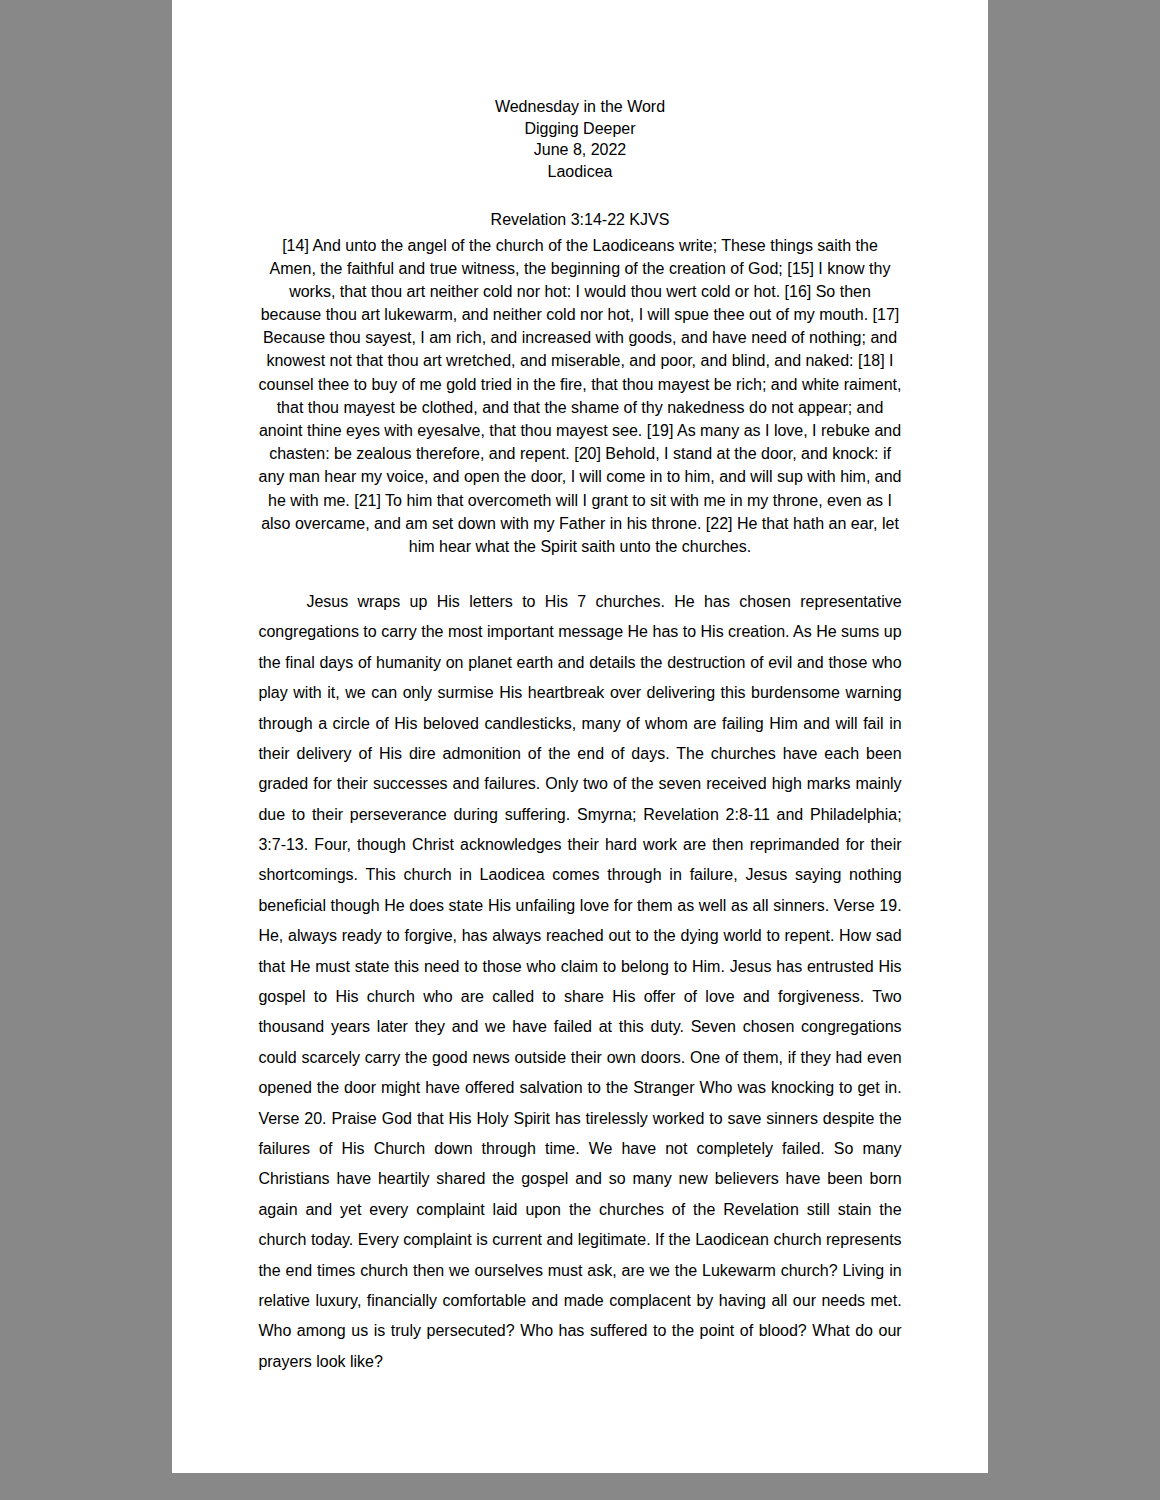Wednesday in the Word
Digging Deeper
June 8, 2022
Laodicea
Revelation 3:14-22 KJVS [14] And unto the angel of the church of the Laodiceans write; These things saith the Amen, the faithful and true witness, the beginning of the creation of God; [15] I know thy works, that thou art neither cold nor hot: I would thou wert cold or hot. [16] So then because thou art lukewarm, and neither cold nor hot, I will spue thee out of my mouth. [17] Because thou sayest, I am rich, and increased with goods, and have need of nothing; and knowest not that thou art wretched, and miserable, and poor, and blind, and naked: [18] I counsel thee to buy of me gold tried in the fire, that thou mayest be rich; and white raiment, that thou mayest be clothed, and that the shame of thy nakedness do not appear; and anoint thine eyes with eyesalve, that thou mayest see. [19] As many as I love, I rebuke and chasten: be zealous therefore, and repent. [20] Behold, I stand at the door, and knock: if any man hear my voice, and open the door, I will come in to him, and will sup with him, and he with me. [21] To him that overcometh will I grant to sit with me in my throne, even as I also overcame, and am set down with my Father in his throne. [22] He that hath an ear, let him hear what the Spirit saith unto the churches.
Jesus wraps up His letters to His 7 churches. He has chosen representative congregations to carry the most important message He has to His creation. As He sums up the final days of humanity on planet earth and details the destruction of evil and those who play with it, we can only surmise His heartbreak over delivering this burdensome warning through a circle of His beloved candlesticks, many of whom are failing Him and will fail in their delivery of His dire admonition of the end of days. The churches have each been graded for their successes and failures. Only two of the seven received high marks mainly due to their perseverance during suffering. Smyrna; Revelation 2:8-11 and Philadelphia; 3:7-13. Four, though Christ acknowledges their hard work are then reprimanded for their shortcomings. This church in Laodicea comes through in failure, Jesus saying nothing beneficial though He does state His unfailing love for them as well as all sinners. Verse 19. He, always ready to forgive, has always reached out to the dying world to repent. How sad that He must state this need to those who claim to belong to Him. Jesus has entrusted His gospel to His church who are called to share His offer of love and forgiveness. Two thousand years later they and we have failed at this duty. Seven chosen congregations could scarcely carry the good news outside their own doors. One of them, if they had even opened the door might have offered salvation to the Stranger Who was knocking to get in. Verse 20. Praise God that His Holy Spirit has tirelessly worked to save sinners despite the failures of His Church down through time. We have not completely failed. So many Christians have heartily shared the gospel and so many new believers have been born again and yet every complaint laid upon the churches of the Revelation still stain the church today. Every complaint is current and legitimate. If the Laodicean church represents the end times church then we ourselves must ask, are we the Lukewarm church? Living in relative luxury, financially comfortable and made complacent by having all our needs met. Who among us is truly persecuted? Who has suffered to the point of blood? What do our prayers look like?